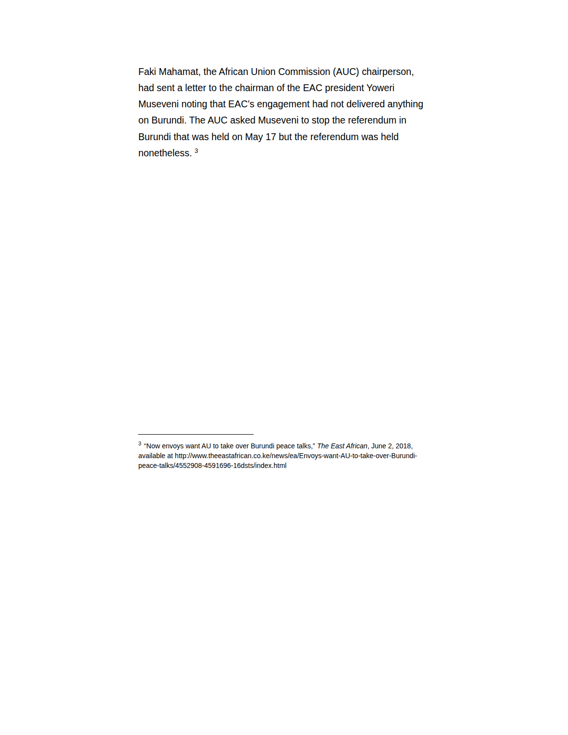Faki Mahamat, the African Union Commission (AUC) chairperson, had sent a letter to the chairman of the EAC president Yoweri Museveni noting that EAC’s engagement had not delivered anything on Burundi. The AUC asked Museveni to stop the referendum in Burundi that was held on May 17 but the referendum was held nonetheless. 3
3 “Now envoys want AU to take over Burundi peace talks,” The East African, June 2, 2018, available at http://www.theeastafrican.co.ke/news/ea/Envoys-want-AU-to-take-over-Burundi-peace-talks/4552908-4591696-16dsts/index.html